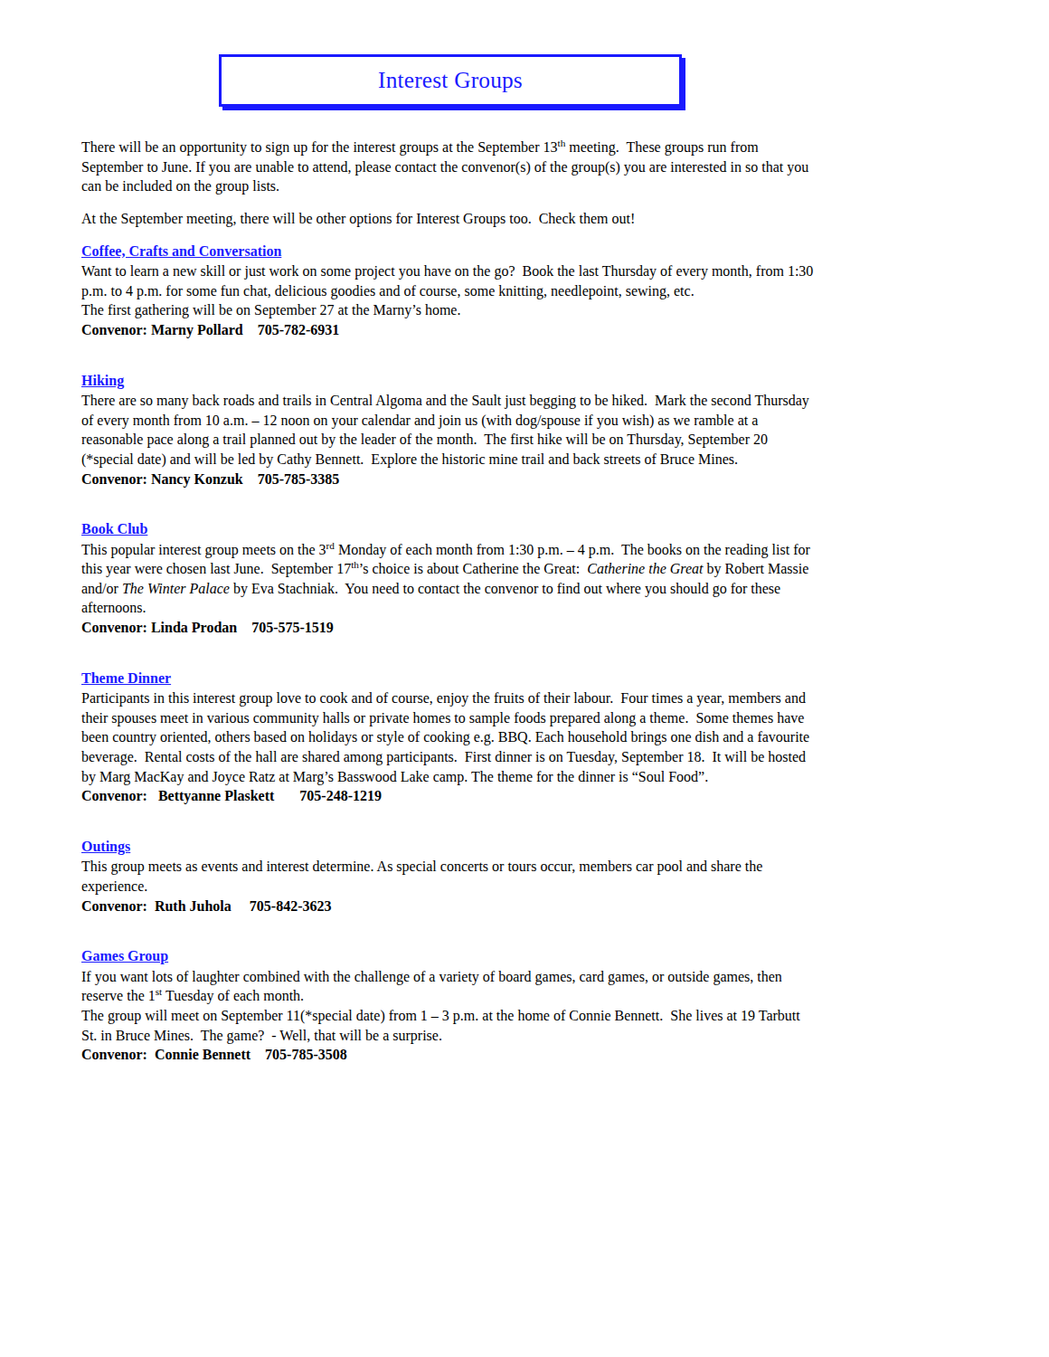Interest Groups
There will be an opportunity to sign up for the interest groups at the September 13th meeting. These groups run from September to June. If you are unable to attend, please contact the convenor(s) of the group(s) you are interested in so that you can be included on the group lists.
At the September meeting, there will be other options for Interest Groups too. Check them out!
Coffee, Crafts and Conversation
Want to learn a new skill or just work on some project you have on the go? Book the last Thursday of every month, from 1:30 p.m. to 4 p.m. for some fun chat, delicious goodies and of course, some knitting, needlepoint, sewing, etc.
The first gathering will be on September 27 at the Marny’s home.
Convenor: Marny Pollard 705-782-6931
Hiking
There are so many back roads and trails in Central Algoma and the Sault just begging to be hiked. Mark the second Thursday of every month from 10 a.m. – 12 noon on your calendar and join us (with dog/spouse if you wish) as we ramble at a reasonable pace along a trail planned out by the leader of the month. The first hike will be on Thursday, September 20 (*special date) and will be led by Cathy Bennett. Explore the historic mine trail and back streets of Bruce Mines.
Convenor: Nancy Konzuk 705-785-3385
Book Club
This popular interest group meets on the 3rd Monday of each month from 1:30 p.m. – 4 p.m. The books on the reading list for this year were chosen last June. September 17th’s choice is about Catherine the Great: Catherine the Great by Robert Massie and/or The Winter Palace by Eva Stachniak. You need to contact the convenor to find out where you should go for these afternoons.
Convenor: Linda Prodan 705-575-1519
Theme Dinner
Participants in this interest group love to cook and of course, enjoy the fruits of their labour. Four times a year, members and their spouses meet in various community halls or private homes to sample foods prepared along a theme. Some themes have been country oriented, others based on holidays or style of cooking e.g. BBQ. Each household brings one dish and a favourite beverage. Rental costs of the hall are shared among participants. First dinner is on Tuesday, September 18. It will be hosted by Marg MacKay and Joyce Ratz at Marg’s Basswood Lake camp. The theme for the dinner is “Soul Food”.
Convenor: Bettyanne Plaskett 705-248-1219
Outings
This group meets as events and interest determine. As special concerts or tours occur, members car pool and share the experience.
Convenor: Ruth Juhola 705-842-3623
Games Group
If you want lots of laughter combined with the challenge of a variety of board games, card games, or outside games, then reserve the 1st Tuesday of each month.
The group will meet on September 11(*special date) from 1 – 3 p.m. at the home of Connie Bennett. She lives at 19 Tarbutt St. in Bruce Mines. The game? - Well, that will be a surprise.
Convenor: Connie Bennett 705-785-3508